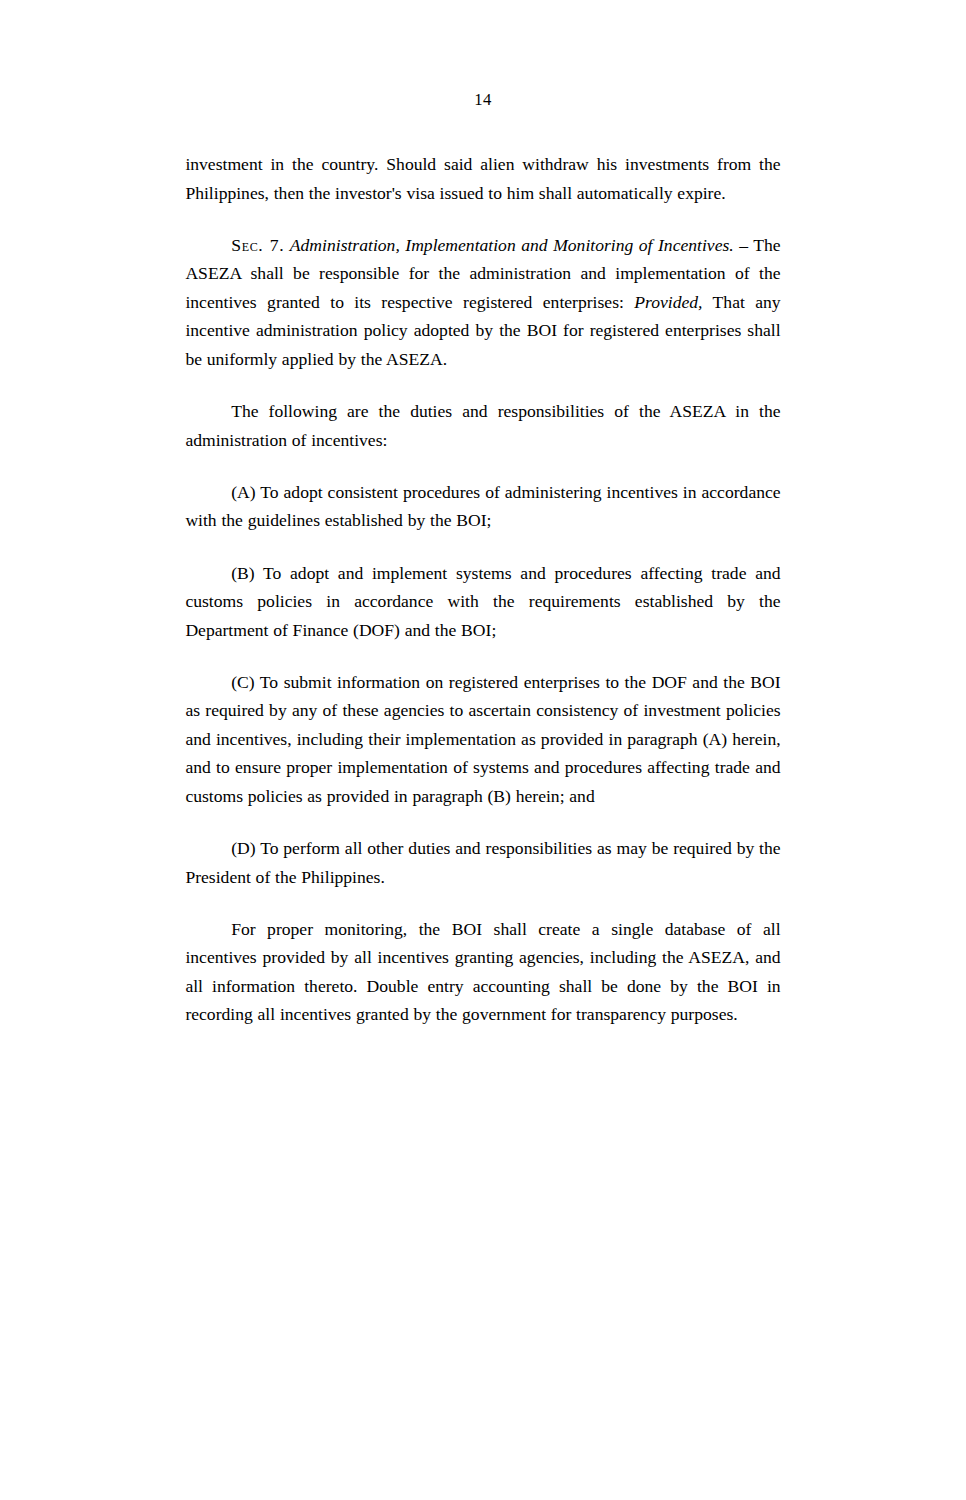14
investment in the country. Should said alien withdraw his investments from the Philippines, then the investor's visa issued to him shall automatically expire.
Sec. 7. Administration, Implementation and Monitoring of Incentives. – The ASEZA shall be responsible for the administration and implementation of the incentives granted to its respective registered enterprises: Provided, That any incentive administration policy adopted by the BOI for registered enterprises shall be uniformly applied by the ASEZA.
The following are the duties and responsibilities of the ASEZA in the administration of incentives:
(A) To adopt consistent procedures of administering incentives in accordance with the guidelines established by the BOI;
(B) To adopt and implement systems and procedures affecting trade and customs policies in accordance with the requirements established by the Department of Finance (DOF) and the BOI;
(C) To submit information on registered enterprises to the DOF and the BOI as required by any of these agencies to ascertain consistency of investment policies and incentives, including their implementation as provided in paragraph (A) herein, and to ensure proper implementation of systems and procedures affecting trade and customs policies as provided in paragraph (B) herein; and
(D) To perform all other duties and responsibilities as may be required by the President of the Philippines.
For proper monitoring, the BOI shall create a single database of all incentives provided by all incentives granting agencies, including the ASEZA, and all information thereto. Double entry accounting shall be done by the BOI in recording all incentives granted by the government for transparency purposes.